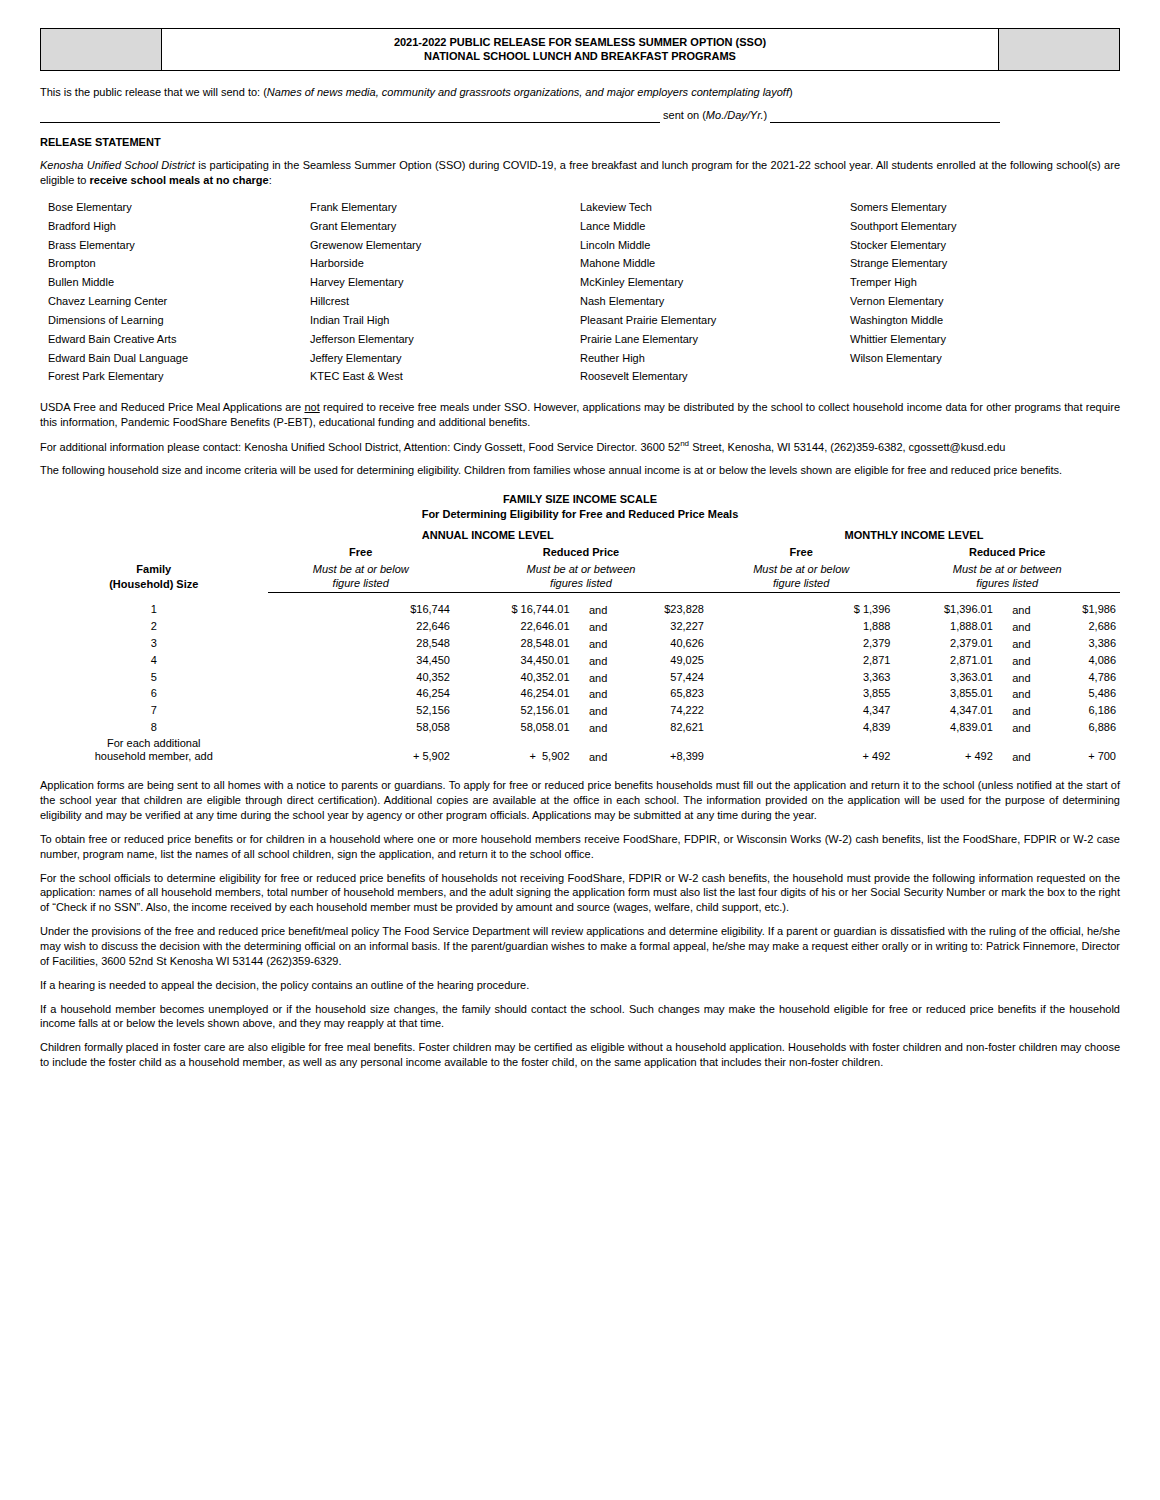2021-2022 PUBLIC RELEASE FOR SEAMLESS SUMMER OPTION (SSO)
NATIONAL SCHOOL LUNCH AND BREAKFAST PROGRAMS
This is the public release that we will send to: (Names of news media, community and grassroots organizations, and major employers contemplating layoff)
sent on (Mo./Day/Yr.)
RELEASE STATEMENT
Kenosha Unified School District is participating in the Seamless Summer Option (SSO) during COVID-19, a free breakfast and lunch program for the 2021-22 school year. All students enrolled at the following school(s) are eligible to receive school meals at no charge:
| Bose Elementary | Frank Elementary | Lakeview Tech | Somers Elementary |
| Bradford High | Grant Elementary | Lance Middle | Southport Elementary |
| Brass Elementary | Grewenow Elementary | Lincoln Middle | Stocker Elementary |
| Brompton | Harborside | Mahone Middle | Strange Elementary |
| Bullen Middle | Harvey Elementary | McKinley Elementary | Tremper High |
| Chavez Learning Center | Hillcrest | Nash Elementary | Vernon Elementary |
| Dimensions of Learning | Indian Trail High | Pleasant Prairie Elementary | Washington Middle |
| Edward Bain Creative Arts | Jefferson Elementary | Prairie Lane Elementary | Whittier Elementary |
| Edward Bain Dual Language | Jeffery Elementary | Reuther High | Wilson Elementary |
| Forest Park Elementary | KTEC East & West | Roosevelt Elementary | |
USDA Free and Reduced Price Meal Applications are not required to receive free meals under SSO. However, applications may be distributed by the school to collect household income data for other programs that require this information, Pandemic FoodShare Benefits (P-EBT), educational funding and additional benefits.
For additional information please contact: Kenosha Unified School District, Attention: Cindy Gossett, Food Service Director. 3600 52nd Street, Kenosha, WI 53144, (262)359-6382, cgossett@kusd.edu
The following household size and income criteria will be used for determining eligibility. Children from families whose annual income is at or below the levels shown are eligible for free and reduced price benefits.
FAMILY SIZE INCOME SCALE
For Determining Eligibility for Free and Reduced Price Meals
| | ANNUAL INCOME LEVEL | MONTHLY INCOME LEVEL |
| | Free | Reduced Price | Free | Reduced Price |
| Family (Household) Size | Must be at or below figure listed | Must be at or between figures listed | Must be at or below figure listed | Must be at or between figures listed |
| 1 | $16,744 | $ 16,744.01 | and | $23,828 | $ 1,396 | $1,396.01 | and | $1,986 |
| 2 | 22,646 | 22,646.01 | and | 32,227 | 1,888 | 1,888.01 | and | 2,686 |
| 3 | 28,548 | 28,548.01 | and | 40,626 | 2,379 | 2,379.01 | and | 3,386 |
| 4 | 34,450 | 34,450.01 | and | 49,025 | 2,871 | 2,871.01 | and | 4,086 |
| 5 | 40,352 | 40,352.01 | and | 57,424 | 3,363 | 3,363.01 | and | 4,786 |
| 6 | 46,254 | 46,254.01 | and | 65,823 | 3,855 | 3,855.01 | and | 5,486 |
| 7 | 52,156 | 52,156.01 | and | 74,222 | 4,347 | 4,347.01 | and | 6,186 |
| 8 | 58,058 | 58,058.01 | and | 82,621 | 4,839 | 4,839.01 | and | 6,886 |
| For each additional household member, add | + 5,902 | + 5,902 | and | +8,399 | + 492 | + 492 | and | + 700 |
Application forms are being sent to all homes with a notice to parents or guardians. To apply for free or reduced price benefits households must fill out the application and return it to the school (unless notified at the start of the school year that children are eligible through direct certification). Additional copies are available at the office in each school. The information provided on the application will be used for the purpose of determining eligibility and may be verified at any time during the school year by agency or other program officials. Applications may be submitted at any time during the year.
To obtain free or reduced price benefits or for children in a household where one or more household members receive FoodShare, FDPIR, or Wisconsin Works (W-2) cash benefits, list the FoodShare, FDPIR or W-2 case number, program name, list the names of all school children, sign the application, and return it to the school office.
For the school officials to determine eligibility for free or reduced price benefits of households not receiving FoodShare, FDPIR or W-2 cash benefits, the household must provide the following information requested on the application: names of all household members, total number of household members, and the adult signing the application form must also list the last four digits of his or her Social Security Number or mark the box to the right of “Check if no SSN”. Also, the income received by each household member must be provided by amount and source (wages, welfare, child support, etc.).
Under the provisions of the free and reduced price benefit/meal policy The Food Service Department will review applications and determine eligibility. If a parent or guardian is dissatisfied with the ruling of the official, he/she may wish to discuss the decision with the determining official on an informal basis. If the parent/guardian wishes to make a formal appeal, he/she may make a request either orally or in writing to: Patrick Finnemore, Director of Facilities, 3600 52nd St Kenosha WI 53144 (262)359-6329.
If a hearing is needed to appeal the decision, the policy contains an outline of the hearing procedure.
If a household member becomes unemployed or if the household size changes, the family should contact the school. Such changes may make the household eligible for free or reduced price benefits if the household income falls at or below the levels shown above, and they may reapply at that time.
Children formally placed in foster care are also eligible for free meal benefits. Foster children may be certified as eligible without a household application. Households with foster children and non-foster children may choose to include the foster child as a household member, as well as any personal income available to the foster child, on the same application that includes their non-foster children.